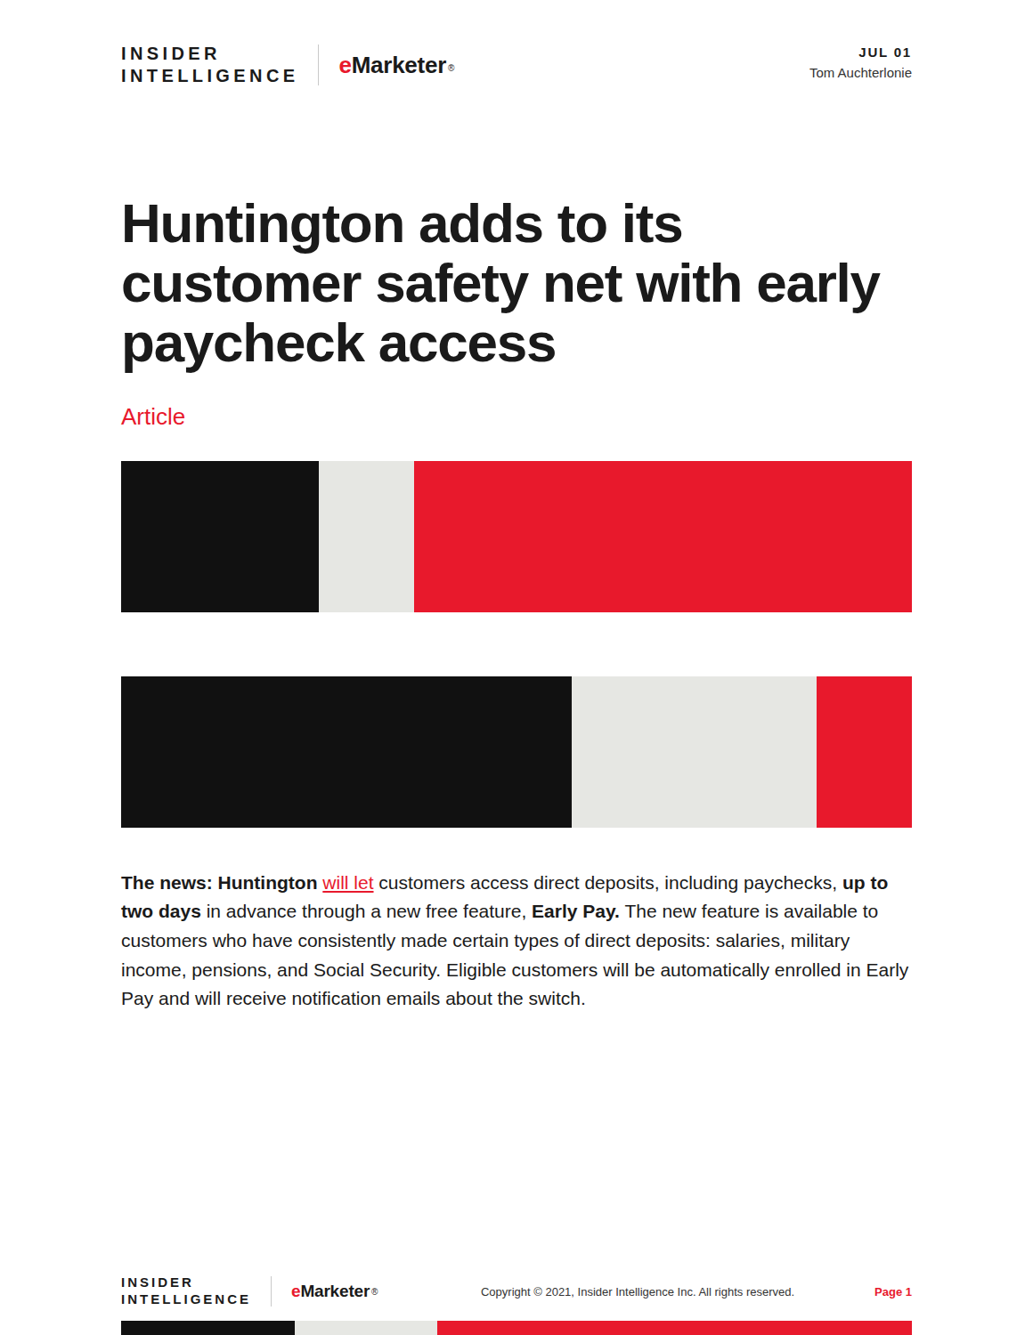Insider Intelligence
e Marketer®
JUL 01
Tom Auchterlonie
Huntington adds to its customer safety net with early paycheck access
Article
The news: Huntington will let customers access direct deposits, including paychecks, up to two days in advance through a new free feature, Early Pay. The new feature is available to customers who have consistently made certain types of direct deposits: salaries, military income, pensions, and Social Security. Eligible customers will be automatically enrolled in Early Pay and will receive notification emails about the switch.
Insider Intelligence
e Marketer®
Copyright © 2021, Insider Intelligence Inc. All rights reserved. Page 1